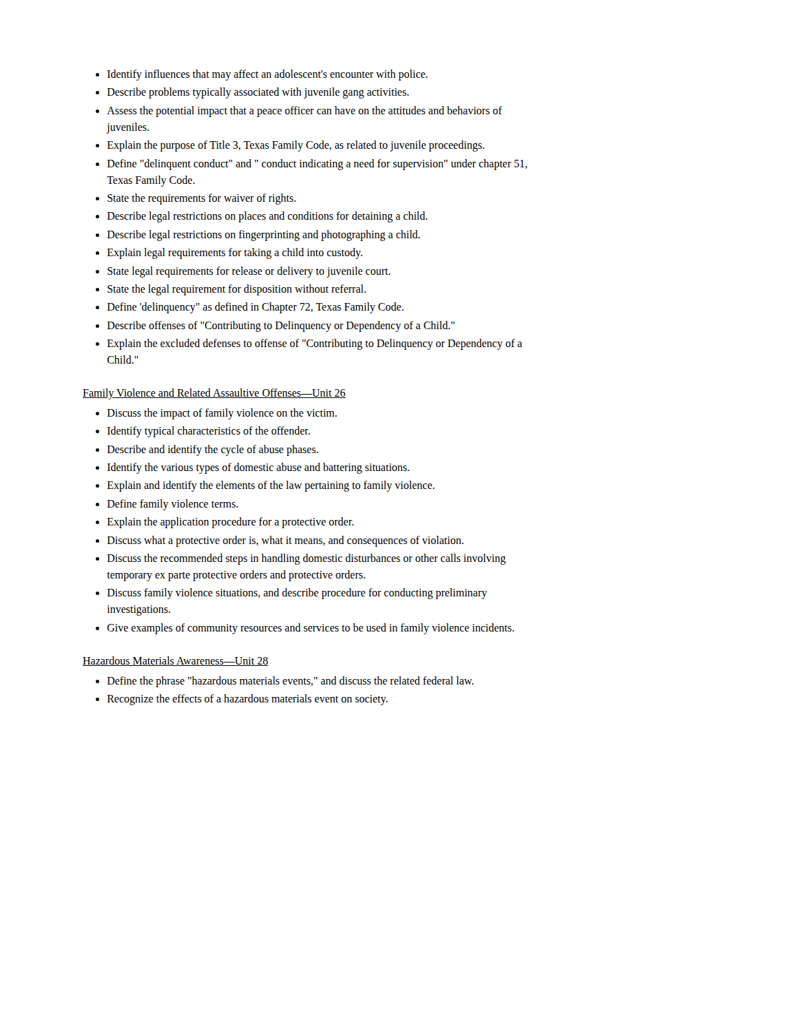Identify influences that may affect an adolescent's encounter with police.
Describe problems typically associated with juvenile gang activities.
Assess the potential impact that a peace officer can have on the attitudes and behaviors of juveniles.
Explain the purpose of Title 3, Texas Family Code, as related to juvenile proceedings.
Define "delinquent conduct" and " conduct indicating a need for supervision" under chapter 51, Texas Family Code.
State the requirements for waiver of rights.
Describe legal restrictions on places and conditions for detaining a child.
Describe legal restrictions on fingerprinting and photographing a child.
Explain legal requirements for taking a child into custody.
State legal requirements for release or delivery to juvenile court.
State the legal requirement for disposition without referral.
Define 'delinquency" as defined in Chapter 72, Texas Family Code.
Describe offenses of "Contributing to Delinquency or Dependency of a Child."
Explain the excluded defenses to offense of "Contributing to Delinquency or Dependency of a Child."
Family Violence and Related Assaultive Offenses—Unit 26
Discuss the impact of family violence on the victim.
Identify typical characteristics of the offender.
Describe and identify the cycle of abuse phases.
Identify the various types of domestic abuse and battering situations.
Explain and identify the elements of the law pertaining to family violence.
Define family violence terms.
Explain the application procedure for a protective order.
Discuss what a protective order is, what it means, and consequences of violation.
Discuss the recommended steps in handling domestic disturbances or other calls involving temporary ex parte protective orders and protective orders.
Discuss family violence situations, and describe procedure for conducting preliminary investigations.
Give examples of community resources and services to be used in family violence incidents.
Hazardous Materials Awareness—Unit 28
Define the phrase "hazardous materials events," and discuss the related federal law.
Recognize the effects of a hazardous materials event on society.